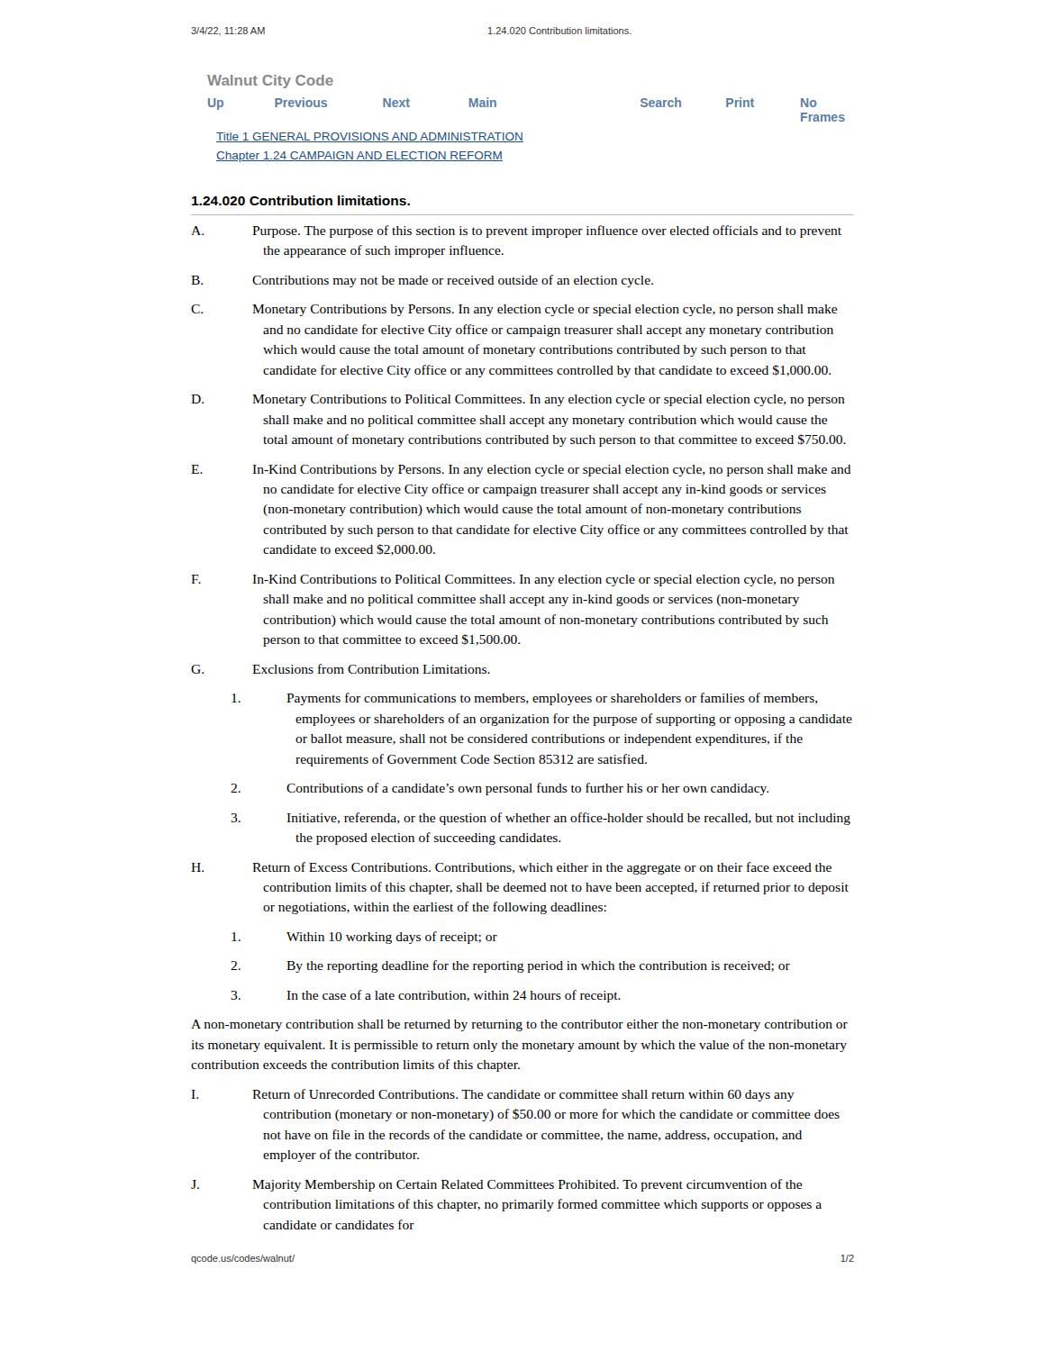3/4/22, 11:28 AM
1.24.020 Contribution limitations.
Walnut City Code
Up Previous Next Main Search Print No Frames
Title 1 GENERAL PROVISIONS AND ADMINISTRATION
Chapter 1.24 CAMPAIGN AND ELECTION REFORM
1.24.020 Contribution limitations.
A. Purpose. The purpose of this section is to prevent improper influence over elected officials and to prevent the appearance of such improper influence.
B. Contributions may not be made or received outside of an election cycle.
C. Monetary Contributions by Persons. In any election cycle or special election cycle, no person shall make and no candidate for elective City office or campaign treasurer shall accept any monetary contribution which would cause the total amount of monetary contributions contributed by such person to that candidate for elective City office or any committees controlled by that candidate to exceed $1,000.00.
D. Monetary Contributions to Political Committees. In any election cycle or special election cycle, no person shall make and no political committee shall accept any monetary contribution which would cause the total amount of monetary contributions contributed by such person to that committee to exceed $750.00.
E. In-Kind Contributions by Persons. In any election cycle or special election cycle, no person shall make and no candidate for elective City office or campaign treasurer shall accept any in-kind goods or services (non-monetary contribution) which would cause the total amount of non-monetary contributions contributed by such person to that candidate for elective City office or any committees controlled by that candidate to exceed $2,000.00.
F. In-Kind Contributions to Political Committees. In any election cycle or special election cycle, no person shall make and no political committee shall accept any in-kind goods or services (non-monetary contribution) which would cause the total amount of non-monetary contributions contributed by such person to that committee to exceed $1,500.00.
G. Exclusions from Contribution Limitations.
1. Payments for communications to members, employees or shareholders or families of members, employees or shareholders of an organization for the purpose of supporting or opposing a candidate or ballot measure, shall not be considered contributions or independent expenditures, if the requirements of Government Code Section 85312 are satisfied.
2. Contributions of a candidate’s own personal funds to further his or her own candidacy.
3. Initiative, referenda, or the question of whether an office-holder should be recalled, but not including the proposed election of succeeding candidates.
H. Return of Excess Contributions. Contributions, which either in the aggregate or on their face exceed the contribution limits of this chapter, shall be deemed not to have been accepted, if returned prior to deposit or negotiations, within the earliest of the following deadlines:
1. Within 10 working days of receipt; or
2. By the reporting deadline for the reporting period in which the contribution is received; or
3. In the case of a late contribution, within 24 hours of receipt.
A non-monetary contribution shall be returned by returning to the contributor either the non-monetary contribution or its monetary equivalent. It is permissible to return only the monetary amount by which the value of the non-monetary contribution exceeds the contribution limits of this chapter.
I. Return of Unrecorded Contributions. The candidate or committee shall return within 60 days any contribution (monetary or non-monetary) of $50.00 or more for which the candidate or committee does not have on file in the records of the candidate or committee, the name, address, occupation, and employer of the contributor.
J. Majority Membership on Certain Related Committees Prohibited. To prevent circumvention of the contribution limitations of this chapter, no primarily formed committee which supports or opposes a candidate or candidates for
qcode.us/codes/walnut/
1/2